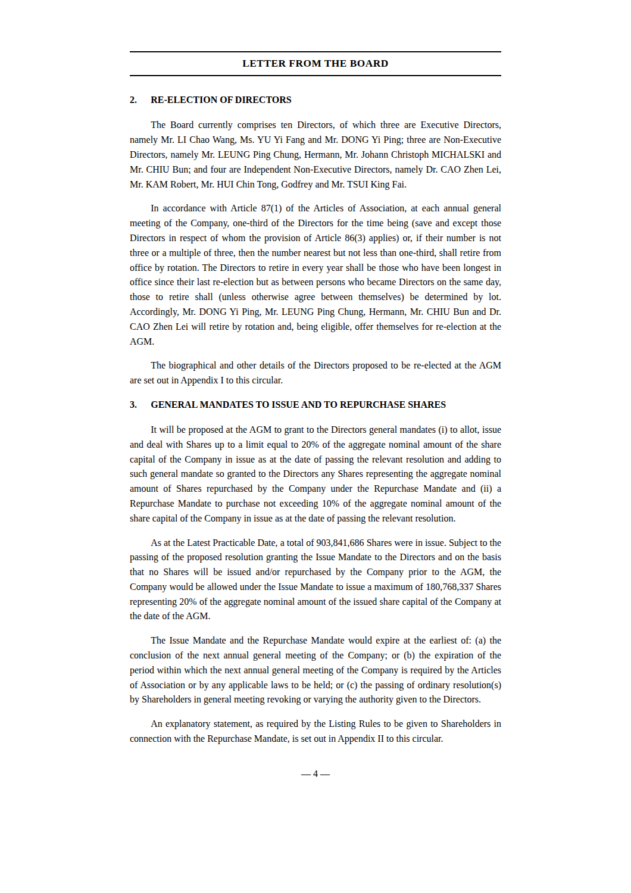LETTER FROM THE BOARD
2. RE-ELECTION OF DIRECTORS
The Board currently comprises ten Directors, of which three are Executive Directors, namely Mr. LI Chao Wang, Ms. YU Yi Fang and Mr. DONG Yi Ping; three are Non-Executive Directors, namely Mr. LEUNG Ping Chung, Hermann, Mr. Johann Christoph MICHALSKI and Mr. CHIU Bun; and four are Independent Non-Executive Directors, namely Dr. CAO Zhen Lei, Mr. KAM Robert, Mr. HUI Chin Tong, Godfrey and Mr. TSUI King Fai.
In accordance with Article 87(1) of the Articles of Association, at each annual general meeting of the Company, one-third of the Directors for the time being (save and except those Directors in respect of whom the provision of Article 86(3) applies) or, if their number is not three or a multiple of three, then the number nearest but not less than one-third, shall retire from office by rotation. The Directors to retire in every year shall be those who have been longest in office since their last re-election but as between persons who became Directors on the same day, those to retire shall (unless otherwise agree between themselves) be determined by lot. Accordingly, Mr. DONG Yi Ping, Mr. LEUNG Ping Chung, Hermann, Mr. CHIU Bun and Dr. CAO Zhen Lei will retire by rotation and, being eligible, offer themselves for re-election at the AGM.
The biographical and other details of the Directors proposed to be re-elected at the AGM are set out in Appendix I to this circular.
3. GENERAL MANDATES TO ISSUE AND TO REPURCHASE SHARES
It will be proposed at the AGM to grant to the Directors general mandates (i) to allot, issue and deal with Shares up to a limit equal to 20% of the aggregate nominal amount of the share capital of the Company in issue as at the date of passing the relevant resolution and adding to such general mandate so granted to the Directors any Shares representing the aggregate nominal amount of Shares repurchased by the Company under the Repurchase Mandate and (ii) a Repurchase Mandate to purchase not exceeding 10% of the aggregate nominal amount of the share capital of the Company in issue as at the date of passing the relevant resolution.
As at the Latest Practicable Date, a total of 903,841,686 Shares were in issue. Subject to the passing of the proposed resolution granting the Issue Mandate to the Directors and on the basis that no Shares will be issued and/or repurchased by the Company prior to the AGM, the Company would be allowed under the Issue Mandate to issue a maximum of 180,768,337 Shares representing 20% of the aggregate nominal amount of the issued share capital of the Company at the date of the AGM.
The Issue Mandate and the Repurchase Mandate would expire at the earliest of: (a) the conclusion of the next annual general meeting of the Company; or (b) the expiration of the period within which the next annual general meeting of the Company is required by the Articles of Association or by any applicable laws to be held; or (c) the passing of ordinary resolution(s) by Shareholders in general meeting revoking or varying the authority given to the Directors.
An explanatory statement, as required by the Listing Rules to be given to Shareholders in connection with the Repurchase Mandate, is set out in Appendix II to this circular.
— 4 —